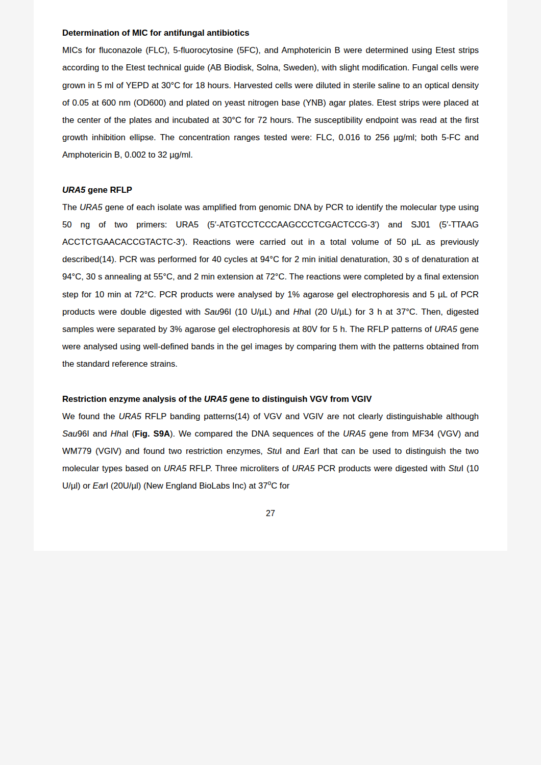Determination of MIC for antifungal antibiotics
MICs for fluconazole (FLC), 5-fluorocytosine (5FC), and Amphotericin B were determined using Etest strips according to the Etest technical guide (AB Biodisk, Solna, Sweden), with slight modification. Fungal cells were grown in 5 ml of YEPD at 30°C for 18 hours. Harvested cells were diluted in sterile saline to an optical density of 0.05 at 600 nm (OD600) and plated on yeast nitrogen base (YNB) agar plates. Etest strips were placed at the center of the plates and incubated at 30°C for 72 hours. The susceptibility endpoint was read at the first growth inhibition ellipse. The concentration ranges tested were: FLC, 0.016 to 256 µg/ml; both 5-FC and Amphotericin B, 0.002 to 32 µg/ml.
URA5 gene RFLP
The URA5 gene of each isolate was amplified from genomic DNA by PCR to identify the molecular type using 50 ng of two primers: URA5 (5′-ATGTCCTCCCAAGCCCTCGACTCCG-3′) and SJ01 (5′-TTAAG ACCTCTGAACACCGTACTC-3′). Reactions were carried out in a total volume of 50 µL as previously described(14). PCR was performed for 40 cycles at 94°C for 2 min initial denaturation, 30 s of denaturation at 94°C, 30 s annealing at 55°C, and 2 min extension at 72°C. The reactions were completed by a final extension step for 10 min at 72°C. PCR products were analysed by 1% agarose gel electrophoresis and 5 µL of PCR products were double digested with Sau96I (10 U/µL) and Hha I (20 U/µL) for 3 h at 37°C. Then, digested samples were separated by 3% agarose gel electrophoresis at 80V for 5 h. The RFLP patterns of URA5 gene were analysed using well-defined bands in the gel images by comparing them with the patterns obtained from the standard reference strains.
Restriction enzyme analysis of the URA5 gene to distinguish VGV from VGIV
We found the URA5 RFLP banding patterns(14) of VGV and VGIV are not clearly distinguishable although Sau96I and Hha I (Fig. S9A). We compared the DNA sequences of the URA5 gene from MF34 (VGV) and WM779 (VGIV) and found two restriction enzymes, Stu I and Ear I that can be used to distinguish the two molecular types based on URA5 RFLP. Three microliters of URA5 PCR products were digested with Stu I (10 U/µl) or Ear I (20U/µl) (New England BioLabs Inc) at 37oC for
27